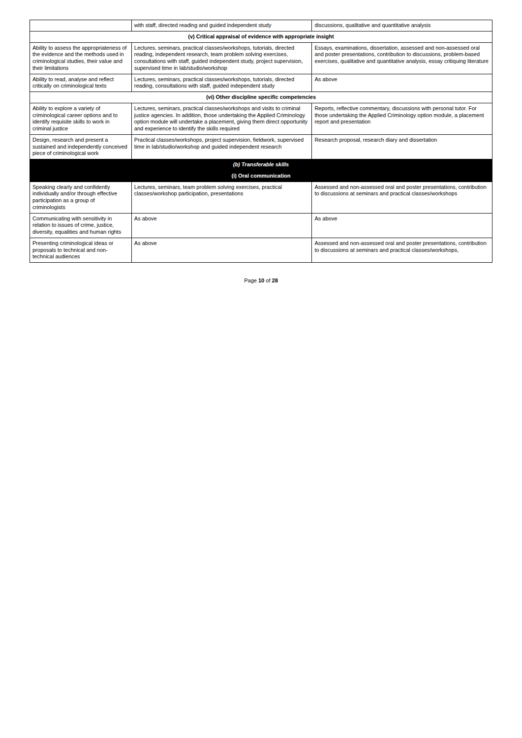| | with staff, directed reading and guided independent study | discussions, qualitative and quantitative analysis |
| (v) Critical appraisal of evidence with appropriate insight |
| Ability to assess the appropriateness of the evidence and the methods used in criminological studies, their value and their limitations | Lectures, seminars, practical classes/workshops, tutorials, directed reading, independent research, team problem solving exercises, consultations with staff, guided independent study, project supervision, supervised time in lab/studio/workshop | Essays, examinations, dissertation, assessed and non-assessed oral and poster presentations, contribution to discussions, problem-based exercises, qualitative and quantitative analysis, essay critiquing literature |
| Ability to read, analyse and reflect critically on criminological texts | Lectures, seminars, practical classes/workshops, tutorials, directed reading, consultations with staff, guided independent study | As above |
| (vi) Other discipline specific competencies |
| Ability to explore a variety of criminological career options and to identify requisite skills to work in criminal justice | Lectures, seminars, practical classes/workshops and visits to criminal justice agencies. In addition, those undertaking the Applied Criminology option module will undertake a placement, giving them direct opportunity and experience to identify the skills required | Reports, reflective commentary, discussions with personal tutor. For those undertaking the Applied Criminology option module, a placement report and presentation |
| Design, research and present a sustained and independently conceived piece of criminological work | Practical classes/workshops, project supervision, fieldwork, supervised time in lab/studio/workshop and guided independent research | Research proposal, research diary and dissertation |
| (b) Transferable skills |
| (i) Oral communication |
| Speaking clearly and confidently individually and/or through effective participation as a group of criminologists | Lectures, seminars, team problem solving exercises, practical classes/workshop participation, presentations | Assessed and non-assessed oral and poster presentations, contribution to discussions at seminars and practical classes/workshops |
| Communicating with sensitivity in relation to issues of crime, justice, diversity, equalities and human rights | As above | As above |
| Presenting criminological ideas or proposals to technical and non-technical audiences | As above | Assessed and non-assessed oral and poster presentations, contribution to discussions at seminars and practical classes/workshops, |
Page 10 of 28